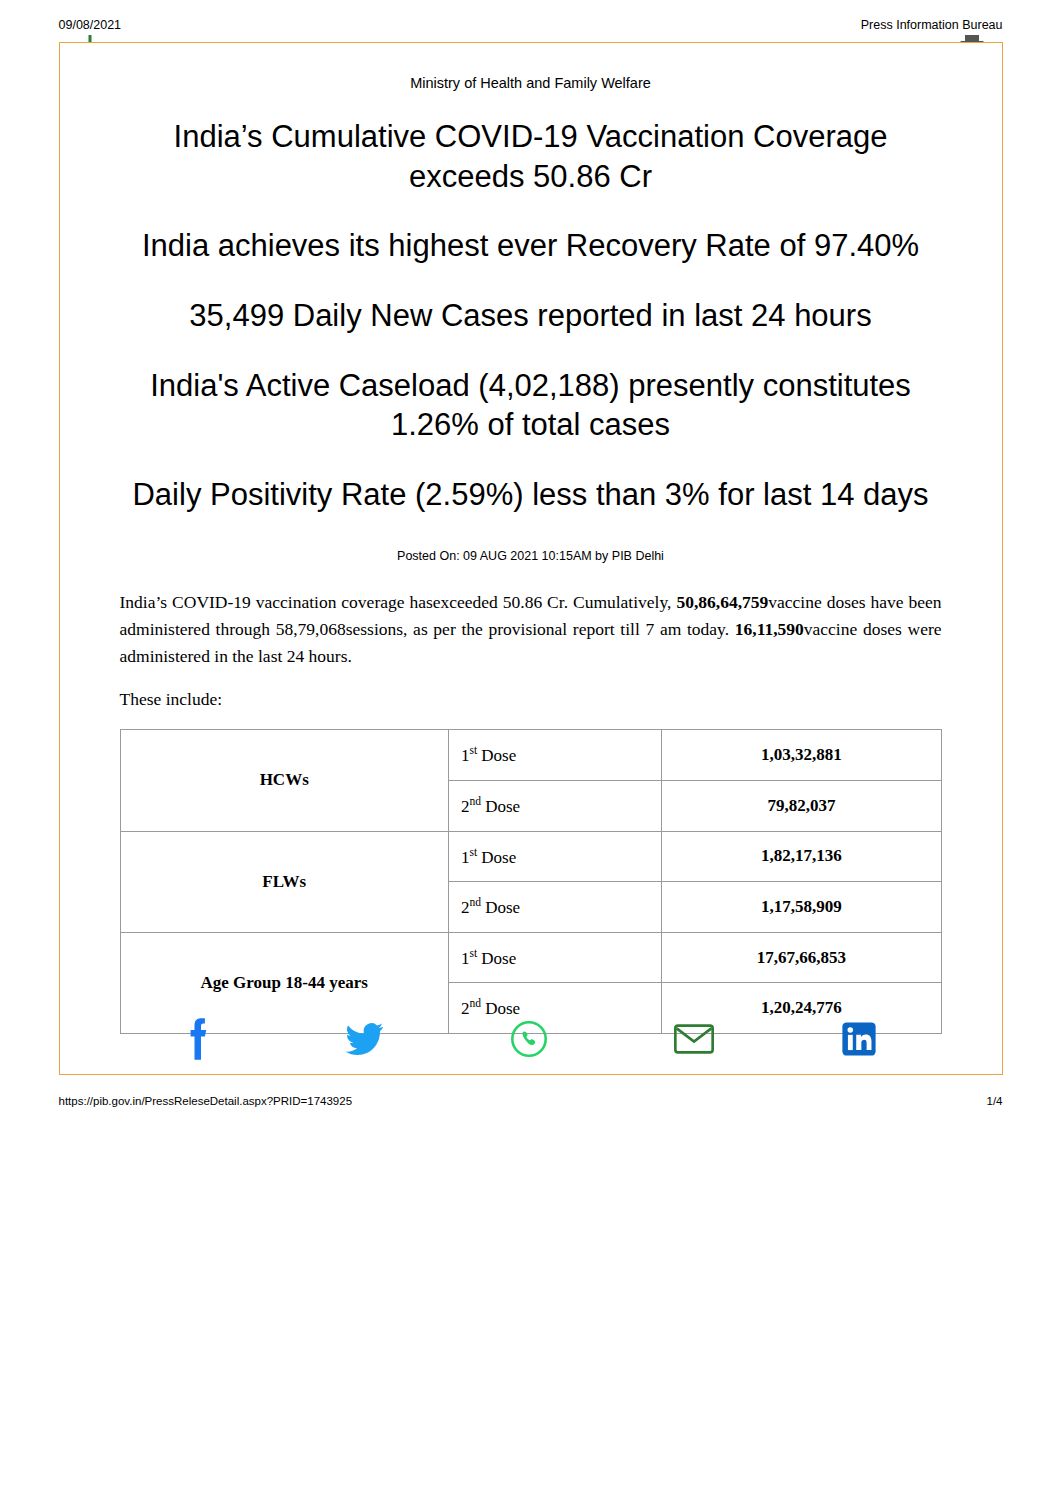09/08/2021 Press Information Bureau
Ministry of Health and Family Welfare
India’s Cumulative COVID-19 Vaccination Coverage exceeds 50.86 Cr
India achieves its highest ever Recovery Rate of 97.40%
35,499 Daily New Cases reported in last 24 hours
India's Active Caseload (4,02,188) presently constitutes 1.26% of total cases
Daily Positivity Rate (2.59%) less than 3% for last 14 days
Posted On: 09 AUG 2021 10:15AM by PIB Delhi
India’s COVID-19 vaccination coverage hasexceeded 50.86 Cr. Cumulatively, 50,86,64,759vaccine doses have been administered through 58,79,068sessions, as per the provisional report till 7 am today. 16,11,590vaccine doses were administered in the last 24 hours.
These include:
| HCWs | 1 st Dose | 1,03,32,881 |
| 2 nd Dose | 79,82,037 |
| FLWs | 1 st Dose | 1,82,17,136 |
| 2 nd Dose | 1,17,58,909 |
| Age Group 18-44 years | 1 st Dose | 17,67,66,853 |
| 2 nd Dose | 1,20,24,776 |
https://pib.gov.in/PressReleseDetail.aspx?PRID=1743925 1/4